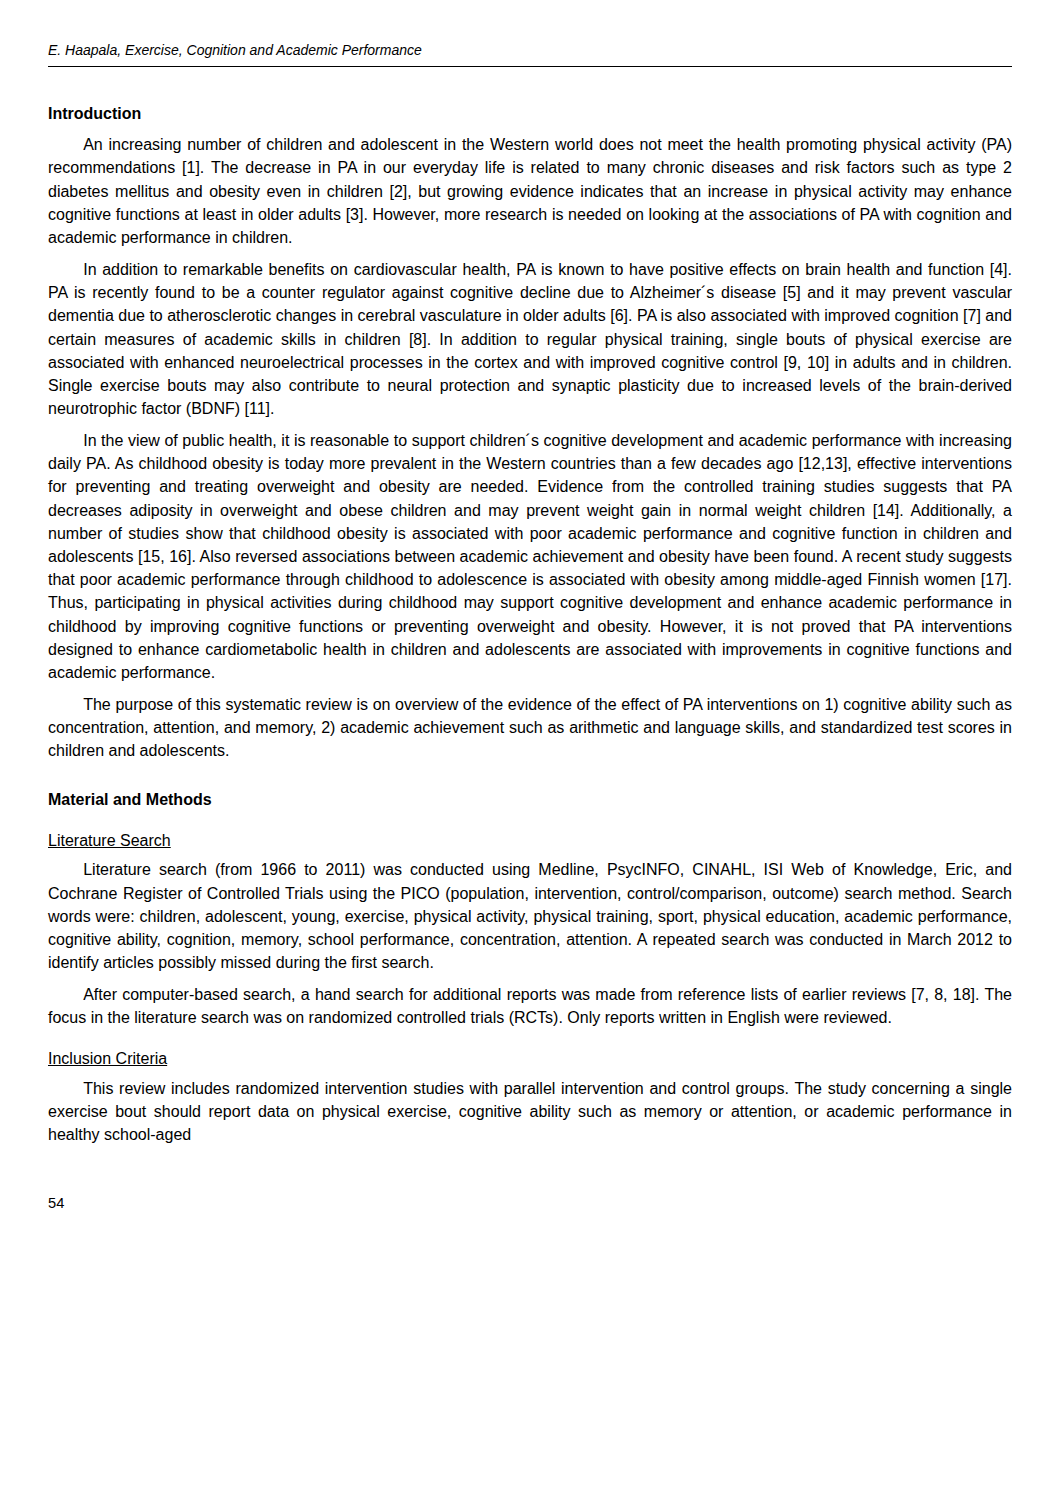E. Haapala, Exercise, Cognition and Academic Performance
Introduction
An increasing number of children and adolescent in the Western world does not meet the health promoting physical activity (PA) recommendations [1]. The decrease in PA in our everyday life is related to many chronic diseases and risk factors such as type 2 diabetes mellitus and obesity even in children [2], but growing evidence indicates that an increase in physical activity may enhance cognitive functions at least in older adults [3]. However, more research is needed on looking at the associations of PA with cognition and academic performance in children.
In addition to remarkable benefits on cardiovascular health, PA is known to have positive effects on brain health and function [4]. PA is recently found to be a counter regulator against cognitive decline due to Alzheimer´s disease [5] and it may prevent vascular dementia due to atherosclerotic changes in cerebral vasculature in older adults [6]. PA is also associated with improved cognition [7] and certain measures of academic skills in children [8]. In addition to regular physical training, single bouts of physical exercise are associated with enhanced neuroelectrical processes in the cortex and with improved cognitive control [9, 10] in adults and in children. Single exercise bouts may also contribute to neural protection and synaptic plasticity due to increased levels of the brain-derived neurotrophic factor (BDNF) [11].
In the view of public health, it is reasonable to support children´s cognitive development and academic performance with increasing daily PA. As childhood obesity is today more prevalent in the Western countries than a few decades ago [12,13], effective interventions for preventing and treating overweight and obesity are needed. Evidence from the controlled training studies suggests that PA decreases adiposity in overweight and obese children and may prevent weight gain in normal weight children [14]. Additionally, a number of studies show that childhood obesity is associated with poor academic performance and cognitive function in children and adolescents [15, 16]. Also reversed associations between academic achievement and obesity have been found. A recent study suggests that poor academic performance through childhood to adolescence is associated with obesity among middle-aged Finnish women [17]. Thus, participating in physical activities during childhood may support cognitive development and enhance academic performance in childhood by improving cognitive functions or preventing overweight and obesity. However, it is not proved that PA interventions designed to enhance cardiometabolic health in children and adolescents are associated with improvements in cognitive functions and academic performance.
The purpose of this systematic review is on overview of the evidence of the effect of PA interventions on 1) cognitive ability such as concentration, attention, and memory, 2) academic achievement such as arithmetic and language skills, and standardized test scores in children and adolescents.
Material and Methods
Literature Search
Literature search (from 1966 to 2011) was conducted using Medline, PsycINFO, CINAHL, ISI Web of Knowledge, Eric, and Cochrane Register of Controlled Trials using the PICO (population, intervention, control/comparison, outcome) search method. Search words were: children, adolescent, young, exercise, physical activity, physical training, sport, physical education, academic performance, cognitive ability, cognition, memory, school performance, concentration, attention. A repeated search was conducted in March 2012 to identify articles possibly missed during the first search.
After computer-based search, a hand search for additional reports was made from reference lists of earlier reviews [7, 8, 18]. The focus in the literature search was on randomized controlled trials (RCTs). Only reports written in English were reviewed.
Inclusion Criteria
This review includes randomized intervention studies with parallel intervention and control groups. The study concerning a single exercise bout should report data on physical exercise, cognitive ability such as memory or attention, or academic performance in healthy school-aged
54